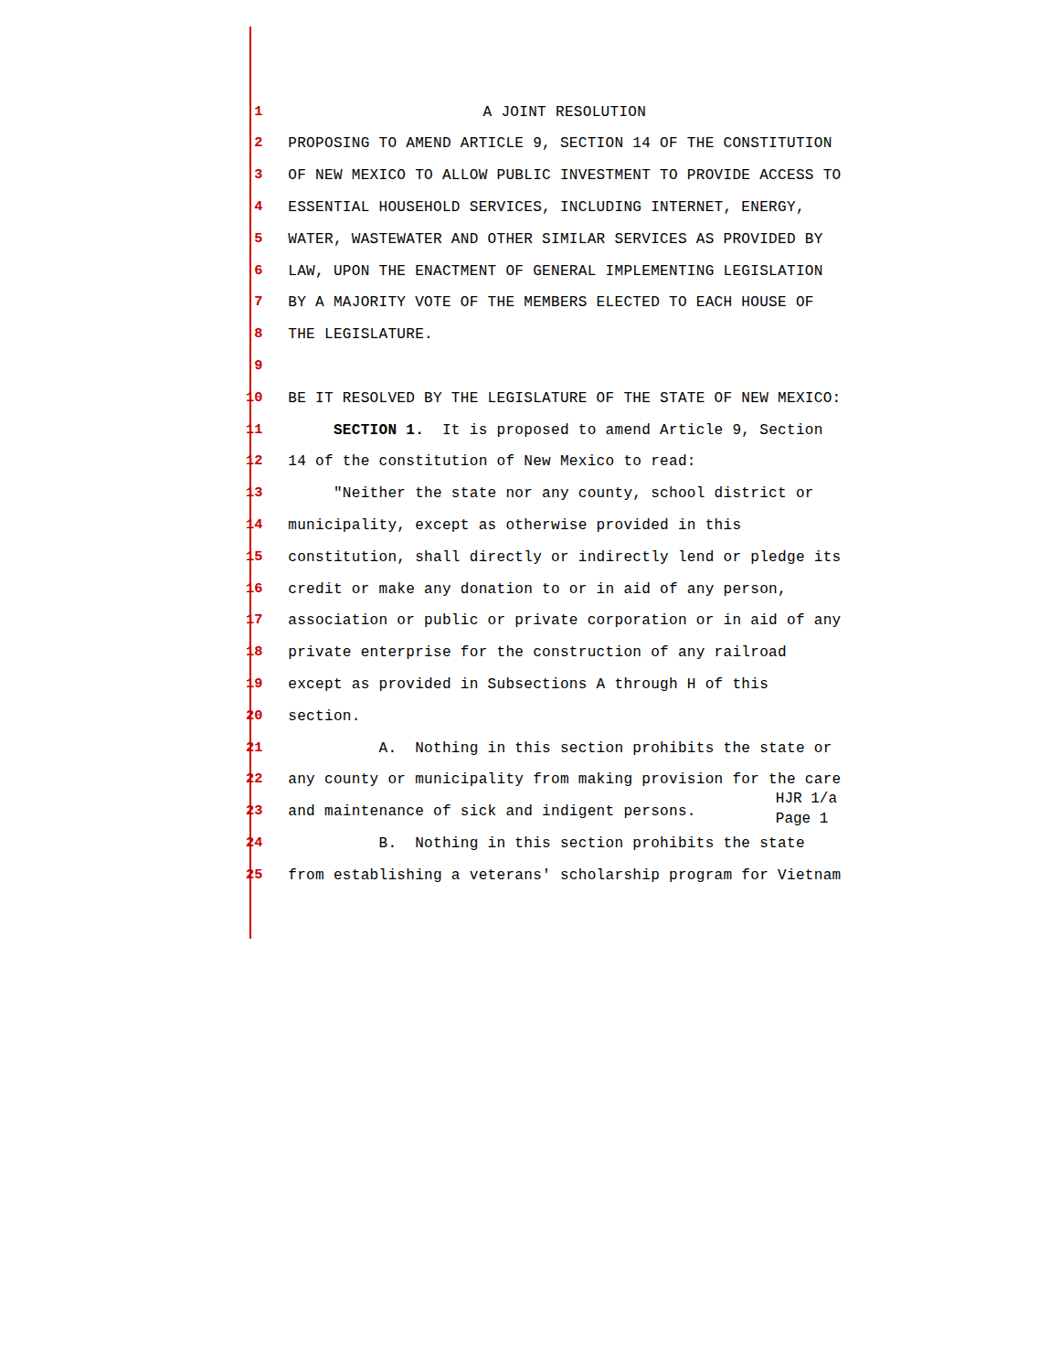| 1 | A JOINT RESOLUTION |
| 2 | PROPOSING TO AMEND ARTICLE 9, SECTION 14 OF THE CONSTITUTION |
| 3 | OF NEW MEXICO TO ALLOW PUBLIC INVESTMENT TO PROVIDE ACCESS TO |
| 4 | ESSENTIAL HOUSEHOLD SERVICES, INCLUDING INTERNET, ENERGY, |
| 5 | WATER, WASTEWATER AND OTHER SIMILAR SERVICES AS PROVIDED BY |
| 6 | LAW, UPON THE ENACTMENT OF GENERAL IMPLEMENTING LEGISLATION |
| 7 | BY A MAJORITY VOTE OF THE MEMBERS ELECTED TO EACH HOUSE OF |
| 8 | THE LEGISLATURE. |
| 9 | |
| 10 | BE IT RESOLVED BY THE LEGISLATURE OF THE STATE OF NEW MEXICO: |
| 11 | SECTION 1. It is proposed to amend Article 9, Section |
| 12 | 14 of the constitution of New Mexico to read: |
| 13 | "Neither the state nor any county, school district or |
| 14 | municipality, except as otherwise provided in this |
| 15 | constitution, shall directly or indirectly lend or pledge its |
| 16 | credit or make any donation to or in aid of any person, |
| 17 | association or public or private corporation or in aid of any |
| 18 | private enterprise for the construction of any railroad |
| 19 | except as provided in Subsections A through H of this |
| 20 | section. |
| 21 | A. Nothing in this section prohibits the state or |
| 22 | any county or municipality from making provision for the care |
| 23 | and maintenance of sick and indigent persons. |
| 24 | B. Nothing in this section prohibits the state |
| 25 | from establishing a veterans' scholarship program for Vietnam |
HJR 1/a Page 1